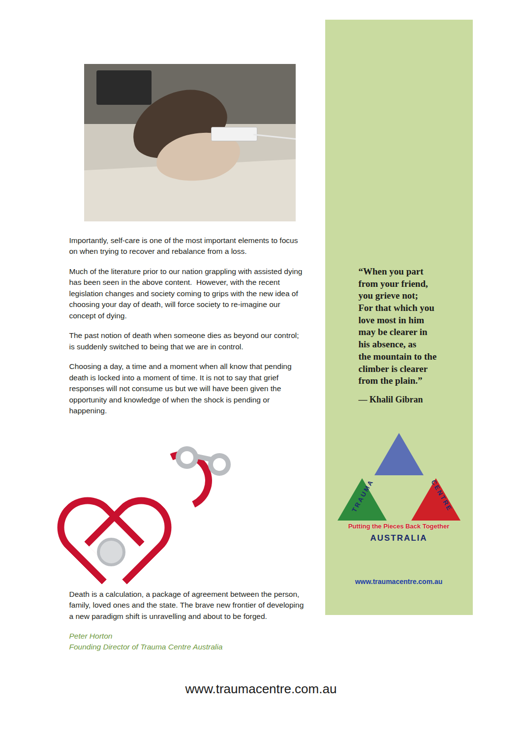Importantly, self-care is one of the most important elements to focus on when trying to recover and rebalance from a loss.
Much of the literature prior to our nation grappling with assisted dying has been seen in the above content. However, with the recent legislation changes and society coming to grips with the new idea of choosing your day of death, will force society to re-imagine our concept of dying.
The past notion of death when someone dies as beyond our control; is suddenly switched to being that we are in control.
Choosing a day, a time and a moment when all know that pending death is locked into a moment of time. It is not to say that grief responses will not consume us but we will have been given the opportunity and knowledge of when the shock is pending or happening.
Death is a calculation, a package of agreement between the person, family, loved ones and the state. The brave new frontier of developing a new paradigm shift is unravelling and about to be forged.
Peter Horton
Founding Director of Trauma Centre Australia
“When you part from your friend, you grieve not;
For that which you love most in him may be clearer in his absence, as
the mountain to the climber is clearer from the plain.” ― Khalil Gibran
TRAUMA CENTRE Putting the Pieces Back Together AUSTRALIA
www.traumacentre.com.au
www.traumacentre.com.au